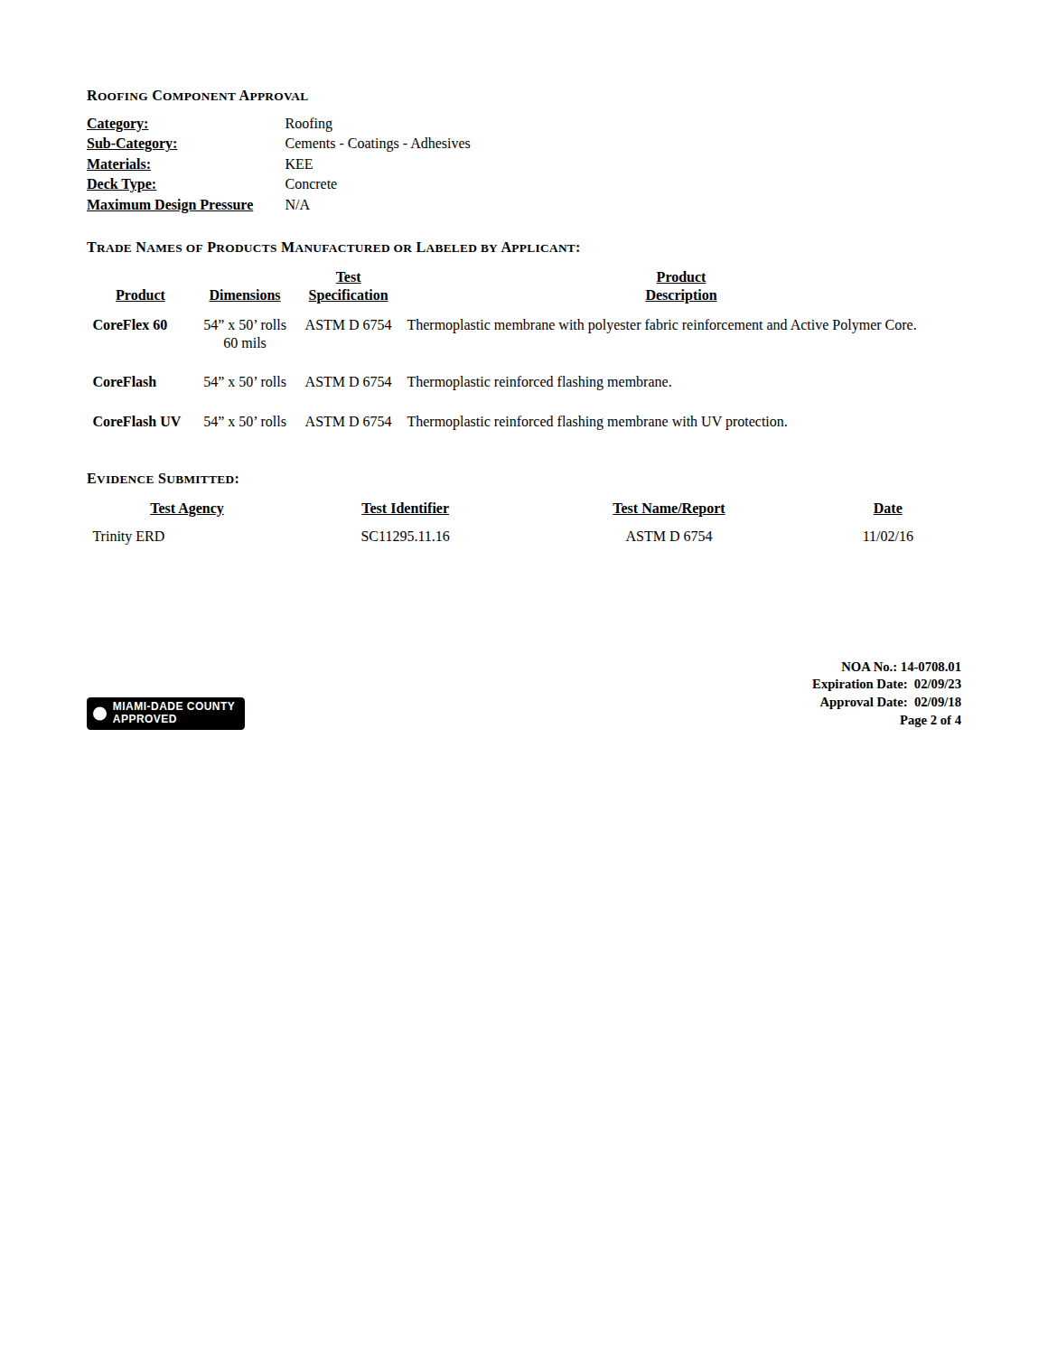ROOFING COMPONENT APPROVAL
| Category: | Roofing |
| Sub-Category: | Cements - Coatings - Adhesives |
| Materials: | KEE |
| Deck Type: | Concrete |
| Maximum Design Pressure | N/A |
TRADE NAMES OF PRODUCTS MANUFACTURED OR LABELED BY APPLICANT:
| Product | Dimensions | Test Specification | Product Description |
| --- | --- | --- | --- |
| CoreFlex 60 | 54” x 50’ rolls 60 mils | ASTM D 6754 | Thermoplastic membrane with polyester fabric reinforcement and Active Polymer Core. |
| CoreFlash | 54” x 50’ rolls | ASTM D 6754 | Thermoplastic reinforced flashing membrane. |
| CoreFlash UV | 54” x 50’ rolls | ASTM D 6754 | Thermoplastic reinforced flashing membrane with UV protection. |
EVIDENCE SUBMITTED:
| Test Agency | Test Identifier | Test Name/Report | Date |
| --- | --- | --- | --- |
| Trinity ERD | SC11295.11.16 | ASTM D 6754 | 11/02/16 |
MIAMI-DADE COUNTY APPROVED
NOA No.: 14-0708.01
Expiration Date: 02/09/23
Approval Date: 02/09/18
Page 2 of 4